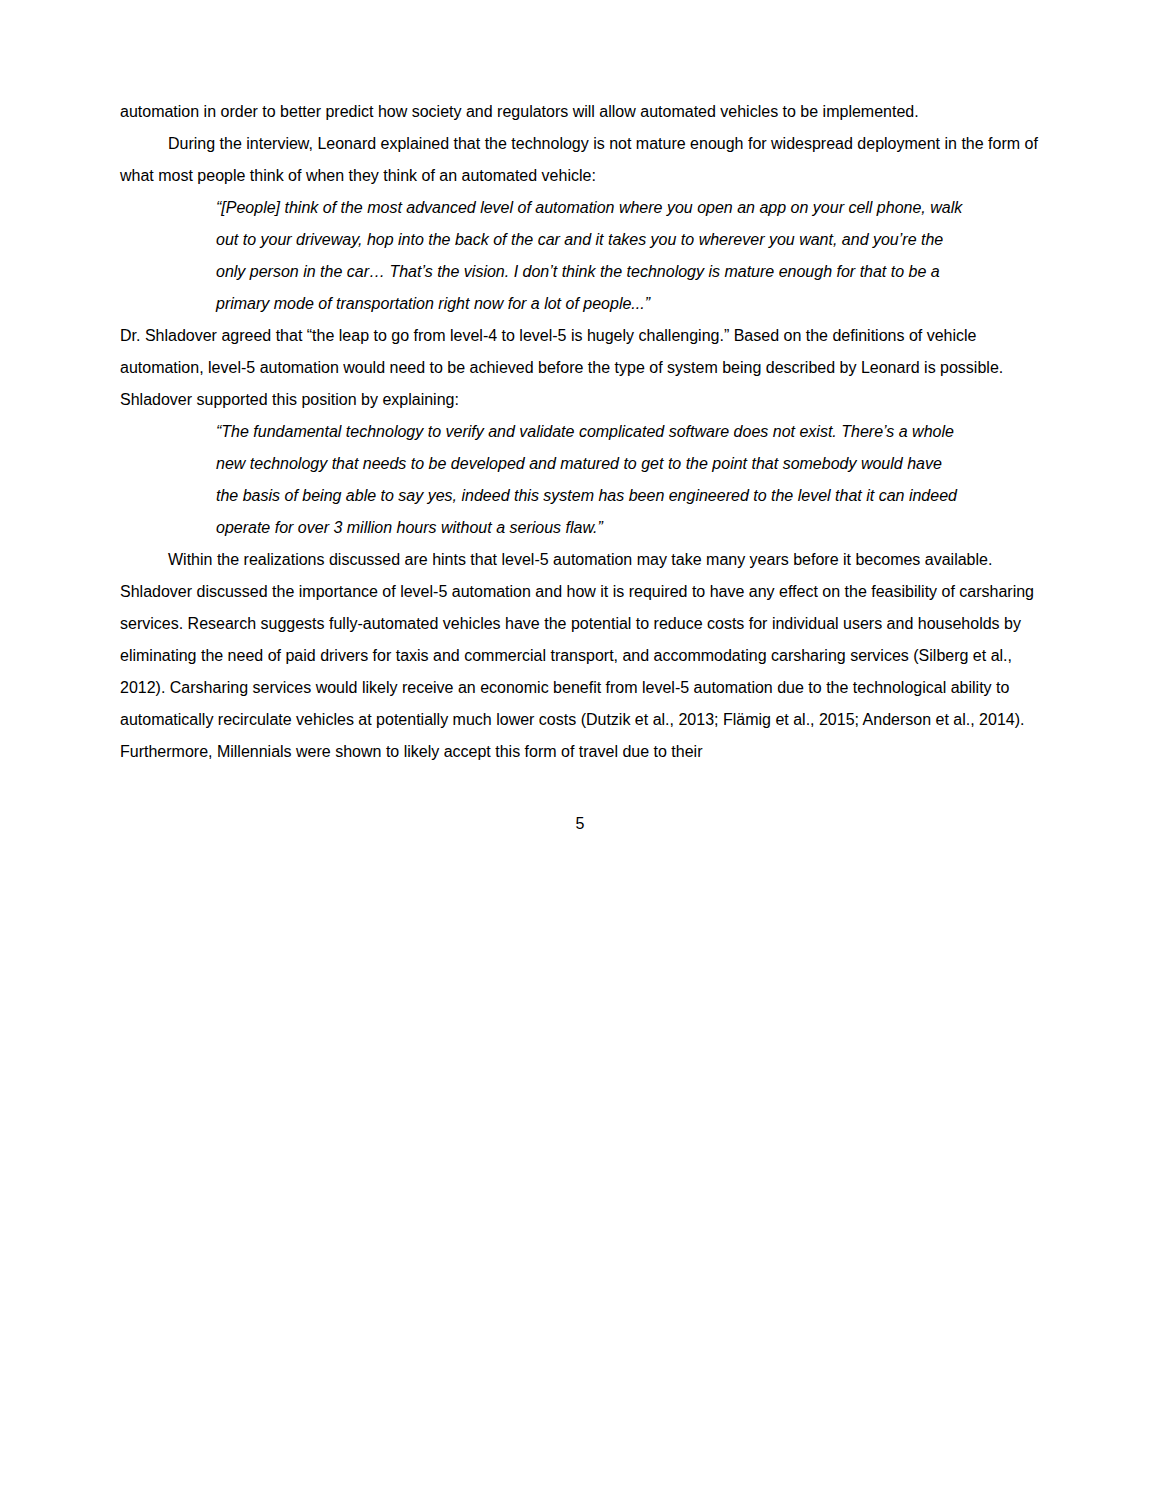automation in order to better predict how society and regulators will allow automated vehicles to be implemented.
During the interview, Leonard explained that the technology is not mature enough for widespread deployment in the form of what most people think of when they think of an automated vehicle:
“[People] think of the most advanced level of automation where you open an app on your cell phone, walk out to your driveway, hop into the back of the car and it takes you to wherever you want, and you’re the only person in the car… That’s the vision. I don’t think the technology is mature enough for that to be a primary mode of transportation right now for a lot of people...”
Dr. Shladover agreed that “the leap to go from level-4 to level-5 is hugely challenging.” Based on the definitions of vehicle automation, level-5 automation would need to be achieved before the type of system being described by Leonard is possible. Shladover supported this position by explaining:
“The fundamental technology to verify and validate complicated software does not exist. There’s a whole new technology that needs to be developed and matured to get to the point that somebody would have the basis of being able to say yes, indeed this system has been engineered to the level that it can indeed operate for over 3 million hours without a serious flaw.”
Within the realizations discussed are hints that level-5 automation may take many years before it becomes available. Shladover discussed the importance of level-5 automation and how it is required to have any effect on the feasibility of carsharing services. Research suggests fully-automated vehicles have the potential to reduce costs for individual users and households by eliminating the need of paid drivers for taxis and commercial transport, and accommodating carsharing services (Silberg et al., 2012). Carsharing services would likely receive an economic benefit from level-5 automation due to the technological ability to automatically recirculate vehicles at potentially much lower costs (Dutzik et al., 2013; Flämig et al., 2015; Anderson et al., 2014). Furthermore, Millennials were shown to likely accept this form of travel due to their
5